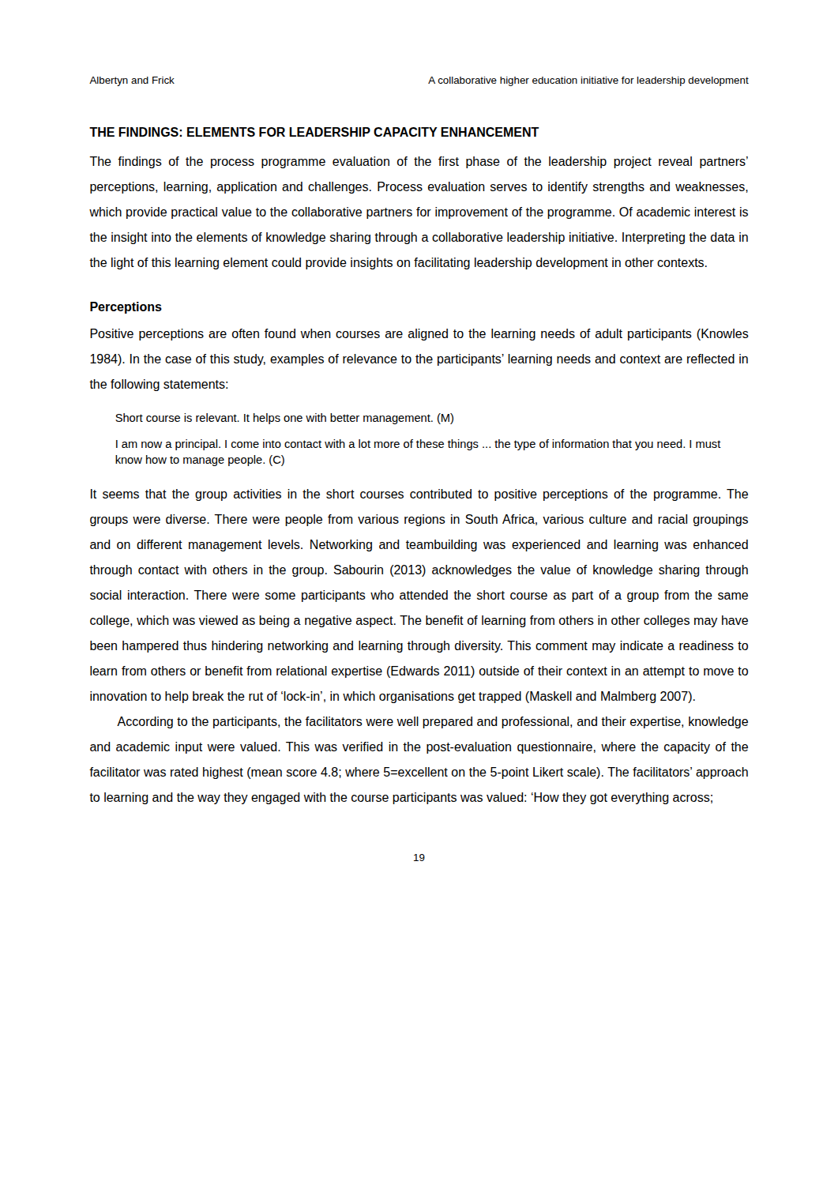Albertyn and Frick A collaborative higher education initiative for leadership development
THE FINDINGS: ELEMENTS FOR LEADERSHIP CAPACITY ENHANCEMENT
The findings of the process programme evaluation of the first phase of the leadership project reveal partners’ perceptions, learning, application and challenges. Process evaluation serves to identify strengths and weaknesses, which provide practical value to the collaborative partners for improvement of the programme. Of academic interest is the insight into the elements of knowledge sharing through a collaborative leadership initiative. Interpreting the data in the light of this learning element could provide insights on facilitating leadership development in other contexts.
Perceptions
Positive perceptions are often found when courses are aligned to the learning needs of adult participants (Knowles 1984). In the case of this study, examples of relevance to the participants’ learning needs and context are reflected in the following statements:
Short course is relevant. It helps one with better management. (M)
I am now a principal. I come into contact with a lot more of these things ... the type of information that you need. I must know how to manage people. (C)
It seems that the group activities in the short courses contributed to positive perceptions of the programme. The groups were diverse. There were people from various regions in South Africa, various culture and racial groupings and on different management levels. Networking and teambuilding was experienced and learning was enhanced through contact with others in the group. Sabourin (2013) acknowledges the value of knowledge sharing through social interaction. There were some participants who attended the short course as part of a group from the same college, which was viewed as being a negative aspect. The benefit of learning from others in other colleges may have been hampered thus hindering networking and learning through diversity. This comment may indicate a readiness to learn from others or benefit from relational expertise (Edwards 2011) outside of their context in an attempt to move to innovation to help break the rut of ‘lock-in’, in which organisations get trapped (Maskell and Malmberg 2007).
According to the participants, the facilitators were well prepared and professional, and their expertise, knowledge and academic input were valued. This was verified in the post-evaluation questionnaire, where the capacity of the facilitator was rated highest (mean score 4.8; where 5=excellent on the 5-point Likert scale). The facilitators’ approach to learning and the way they engaged with the course participants was valued: ‘How they got everything across;
19